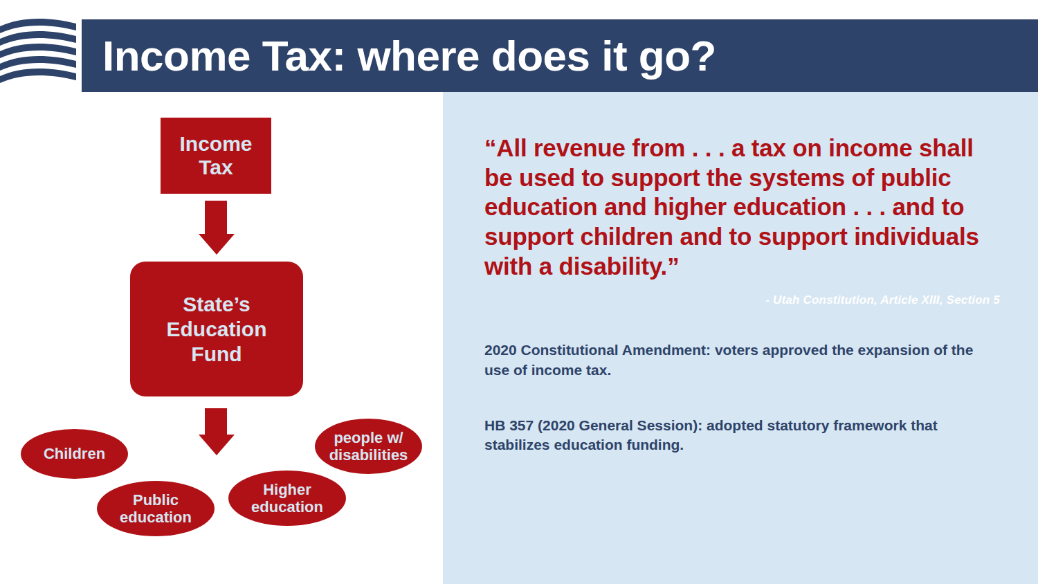Income Tax: where does it go?
Income
Tax
State’s
Education
Fund
Children
people w/
disabilities
Public
education
Higher
education
“All revenue from . . . a tax on income shall be used to support the systems of public education and higher education . . . and to support children and to support individuals with a disability.”
- Utah Constitution, Article XIII, Section 5
2020 Constitutional Amendment: voters approved the expansion of the use of income tax.
HB 357 (2020 General Session): adopted statutory framework that stabilizes education funding.